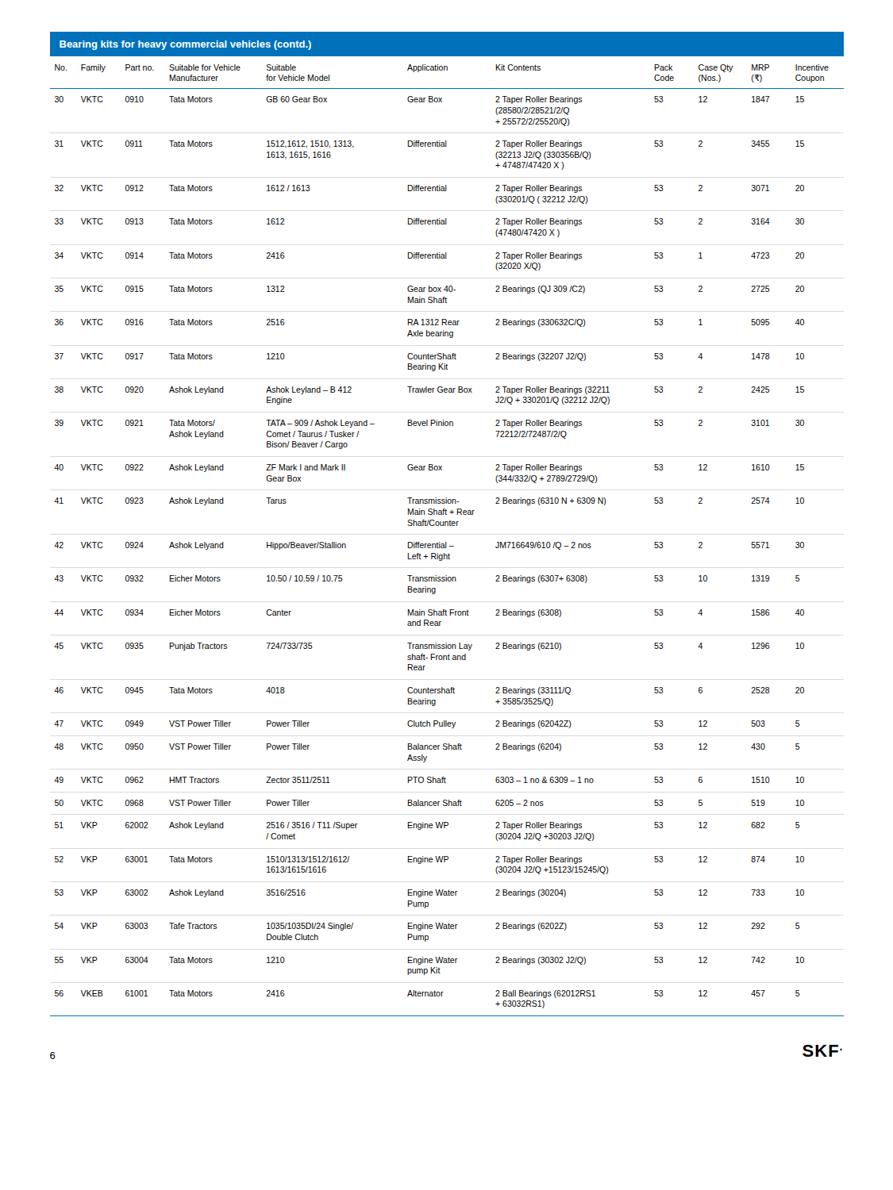Bearing kits for heavy commercial vehicles (contd.)
| No. | Family | Part no. | Suitable for Vehicle Manufacturer | Suitable for Vehicle Model | Application | Kit Contents | Pack Code | Case Qty (Nos.) | MRP (₹) | Incentive Coupon |
| --- | --- | --- | --- | --- | --- | --- | --- | --- | --- | --- |
| 30 | VKTC | 0910 | Tata Motors | GB 60 Gear Box | Gear Box | 2 Taper Roller Bearings (28580/2/28521/2/Q + 25572/2/25520/Q) | 53 | 12 | 1847 | 15 |
| 31 | VKTC | 0911 | Tata Motors | 1512,1612, 1510, 1313, 1613, 1615, 1616 | Differential | 2 Taper Roller Bearings (32213 J2/Q (330356B/Q) + 47487/47420 X ) | 53 | 2 | 3455 | 15 |
| 32 | VKTC | 0912 | Tata Motors | 1612 / 1613 | Differential | 2 Taper Roller Bearings (330201/Q ( 32212 J2/Q) | 53 | 2 | 3071 | 20 |
| 33 | VKTC | 0913 | Tata Motors | 1612 | Differential | 2 Taper Roller Bearings (47480/47420 X ) | 53 | 2 | 3164 | 30 |
| 34 | VKTC | 0914 | Tata Motors | 2416 | Differential | 2 Taper Roller Bearings (32020 X/Q) | 53 | 1 | 4723 | 20 |
| 35 | VKTC | 0915 | Tata Motors | 1312 | Gear box 40- Main Shaft | 2 Bearings (QJ 309 /C2) | 53 | 2 | 2725 | 20 |
| 36 | VKTC | 0916 | Tata Motors | 2516 | RA 1312 Rear Axle bearing | 2 Bearings (330632C/Q) | 53 | 1 | 5095 | 40 |
| 37 | VKTC | 0917 | Tata Motors | 1210 | CounterShaft Bearing Kit | 2 Bearings (32207 J2/Q) | 53 | 4 | 1478 | 10 |
| 38 | VKTC | 0920 | Ashok Leyland | Ashok Leyland – B 412 Engine | Trawler Gear Box | 2 Taper Roller Bearings (32211 J2/Q + 330201/Q (32212 J2/Q) | 53 | 2 | 2425 | 15 |
| 39 | VKTC | 0921 | Tata Motors/ Ashok Leyland | TATA – 909 / Ashok Leyand – Comet / Taurus / Tusker / Bison/ Beaver / Cargo | Bevel Pinion | 2 Taper Roller Bearings 72212/2/72487/2/Q | 53 | 2 | 3101 | 30 |
| 40 | VKTC | 0922 | Ashok Leyland | ZF Mark I and Mark II Gear Box | Gear Box | 2 Taper Roller Bearings (344/332/Q + 2789/2729/Q) | 53 | 12 | 1610 | 15 |
| 41 | VKTC | 0923 | Ashok Leyland | Tarus | Transmission- Main Shaft + Rear Shaft/Counter | 2 Bearings (6310 N + 6309 N) | 53 | 2 | 2574 | 10 |
| 42 | VKTC | 0924 | Ashok Lelyand | Hippo/Beaver/Stallion | Differential – Left + Right | JM716649/610 /Q – 2 nos | 53 | 2 | 5571 | 30 |
| 43 | VKTC | 0932 | Eicher Motors | 10.50 / 10.59 / 10.75 | Transmission Bearing | 2 Bearings (6307+ 6308) | 53 | 10 | 1319 | 5 |
| 44 | VKTC | 0934 | Eicher Motors | Canter | Main Shaft Front and Rear | 2 Bearings (6308) | 53 | 4 | 1586 | 40 |
| 45 | VKTC | 0935 | Punjab Tractors | 724/733/735 | Transmission Lay shaft- Front and Rear | 2 Bearings (6210) | 53 | 4 | 1296 | 10 |
| 46 | VKTC | 0945 | Tata Motors | 4018 | Countershaft Bearing | 2 Bearings (33111/Q + 3585/3525/Q) | 53 | 6 | 2528 | 20 |
| 47 | VKTC | 0949 | VST Power Tiller | Power Tiller | Clutch Pulley | 2 Bearings (62042Z) | 53 | 12 | 503 | 5 |
| 48 | VKTC | 0950 | VST Power Tiller | Power Tiller | Balancer Shaft Assly | 2 Bearings (6204) | 53 | 12 | 430 | 5 |
| 49 | VKTC | 0962 | HMT Tractors | Zector 3511/2511 | PTO Shaft | 6303 – 1 no & 6309 – 1 no | 53 | 6 | 1510 | 10 |
| 50 | VKTC | 0968 | VST Power Tiller | Power Tiller | Balancer Shaft | 6205 – 2 nos | 53 | 5 | 519 | 10 |
| 51 | VKP | 62002 | Ashok Leyland | 2516 / 3516 / T11 /Super / Comet | Engine WP | 2 Taper Roller Bearings (30204 J2/Q +30203 J2/Q) | 53 | 12 | 682 | 5 |
| 52 | VKP | 63001 | Tata Motors | 1510/1313/1512/1612/ 1613/1615/1616 | Engine WP | 2 Taper Roller Bearings (30204 J2/Q +15123/15245/Q) | 53 | 12 | 874 | 10 |
| 53 | VKP | 63002 | Ashok Leyland | 3516/2516 | Engine Water Pump | 2 Bearings (30204) | 53 | 12 | 733 | 10 |
| 54 | VKP | 63003 | Tafe Tractors | 1035/1035DI/24 Single/ Double Clutch | Engine Water Pump | 2 Bearings (6202Z) | 53 | 12 | 292 | 5 |
| 55 | VKP | 63004 | Tata Motors | 1210 | Engine Water pump Kit | 2 Bearings (30302 J2/Q) | 53 | 12 | 742 | 10 |
| 56 | VKEB | 61001 | Tata Motors | 2416 | Alternator | 2 Ball Bearings (62012RS1 + 63032RS1) | 53 | 12 | 457 | 5 |
6
SKF.